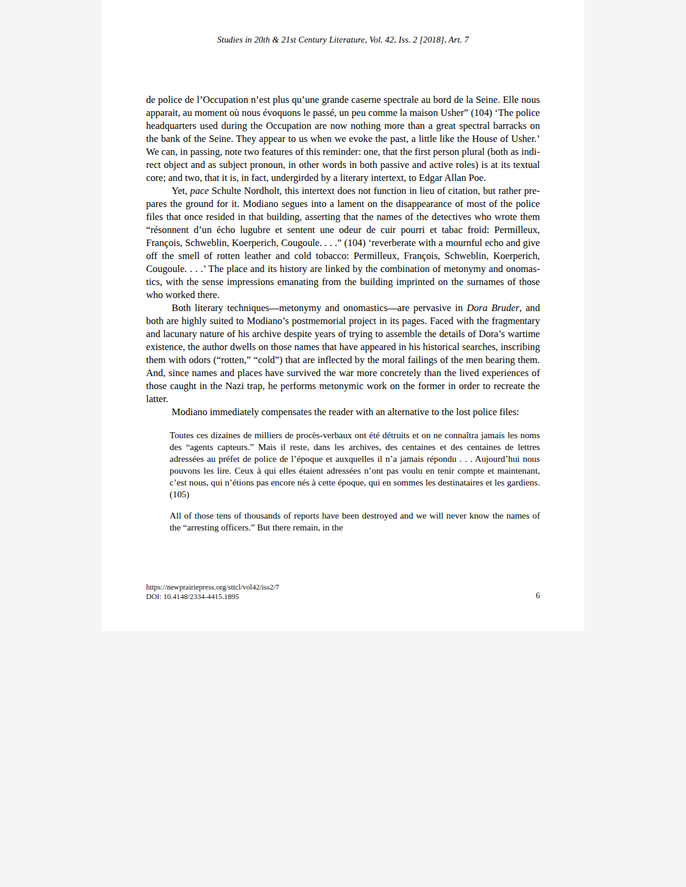Studies in 20th & 21st Century Literature, Vol. 42, Iss. 2 [2018], Art. 7
de police de l’Occupation n’est plus qu’une grande caserne spectrale au bord de la Seine. Elle nous apparait, au moment où nous évoquons le passé, un peu comme la maison Usher” (104) ‘The police headquarters used during the Occupation are now nothing more than a great spectral barracks on the bank of the Seine. They appear to us when we evoke the past, a little like the House of Usher.’ We can, in passing, note two features of this reminder: one, that the first person plural (both as indirect object and as subject pronoun, in other words in both passive and active roles) is at its textual core; and two, that it is, in fact, undergirded by a literary intertext, to Edgar Allan Poe.
Yet, pace Schulte Nordholt, this intertext does not function in lieu of citation, but rather prepares the ground for it. Modiano segues into a lament on the disappearance of most of the police files that once resided in that building, asserting that the names of the detectives who wrote them “résonnent d’un écho lugubre et sentent une odeur de cuir pourri et tabac froid: Permilleux, François, Schweblin, Koerperich, Cougoule. . . .” (104) ‘reverberate with a mournful echo and give off the smell of rotten leather and cold tobacco: Permilleux, François, Schweblin, Koerperich, Cougoule. . . .’ The place and its history are linked by the combination of metonymy and onomastics, with the sense impressions emanating from the building imprinted on the surnames of those who worked there.
Both literary techniques—metonymy and onomastics—are pervasive in Dora Bruder, and both are highly suited to Modiano’s postmemorial project in its pages. Faced with the fragmentary and lacunary nature of his archive despite years of trying to assemble the details of Dora’s wartime existence, the author dwells on those names that have appeared in his historical searches, inscribing them with odors (“rotten,” “cold”) that are inflected by the moral failings of the men bearing them. And, since names and places have survived the war more concretely than the lived experiences of those caught in the Nazi trap, he performs metonymic work on the former in order to recreate the latter.
Modiano immediately compensates the reader with an alternative to the lost police files:
Toutes ces dizaines de milliers de procès-verbaux ont été détruits et on ne connaîtra jamais les noms des “agents capteurs.” Mais il reste, dans les archives, des centaines et des centaines de lettres adressées au préfet de police de l’époque et auxquelles il n’a jamais répondu . . . Aujourd’hui nous pouvons les lire. Ceux à qui elles étaient adressées n’ont pas voulu en tenir compte et maintenant, c’est nous, qui n’étions pas encore nés à cette époque, qui en sommes les destinataires et les gardiens. (105)
All of those tens of thousands of reports have been destroyed and we will never know the names of the “arresting officers.” But there remain, in the
https://newprairiepress.org/sttcl/vol42/iss2/7
DOI: 10.4148/2334-4415.1895
6